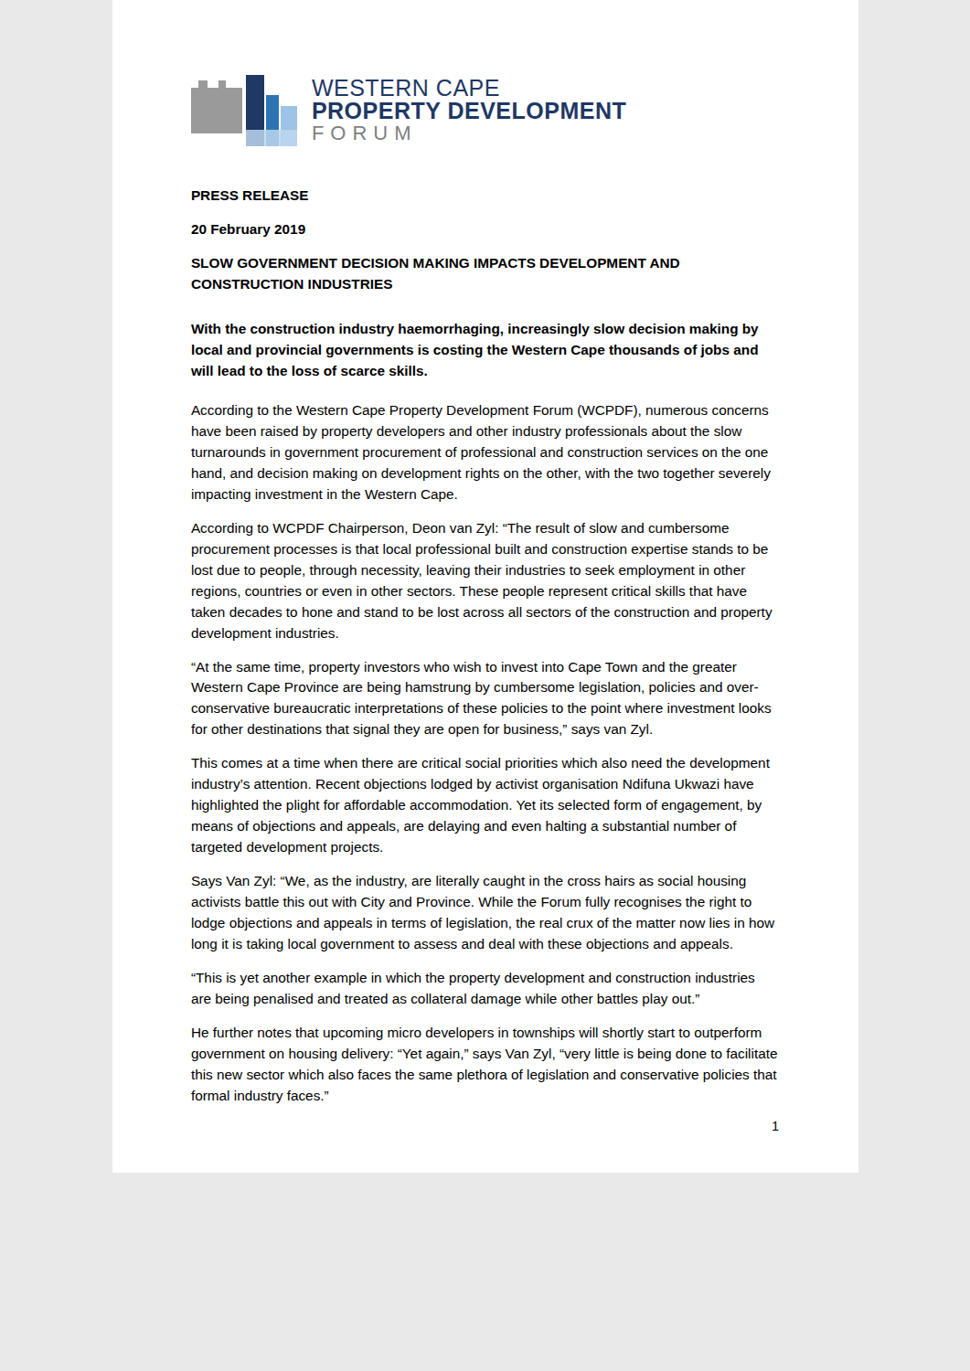WESTERN CAPE
PROPERTY DEVELOPMENT
FORUM
PRESS RELEASE
20 February 2019
SLOW GOVERNMENT DECISION MAKING IMPACTS DEVELOPMENT AND CONSTRUCTION INDUSTRIES
With the construction industry haemorrhaging, increasingly slow decision making by local and provincial governments is costing the Western Cape thousands of jobs and will lead to the loss of scarce skills.
According to the Western Cape Property Development Forum (WCPDF), numerous concerns have been raised by property developers and other industry professionals about the slow turnarounds in government procurement of professional and construction services on the one hand, and decision making on development rights on the other, with the two together severely impacting investment in the Western Cape.
According to WCPDF Chairperson, Deon van Zyl: “The result of slow and cumbersome procurement processes is that local professional built and construction expertise stands to be lost due to people, through necessity, leaving their industries to seek employment in other regions, countries or even in other sectors. These people represent critical skills that have taken decades to hone and stand to be lost across all sectors of the construction and property development industries.
“At the same time, property investors who wish to invest into Cape Town and the greater Western Cape Province are being hamstrung by cumbersome legislation, policies and over-conservative bureaucratic interpretations of these policies to the point where investment looks for other destinations that signal they are open for business,” says van Zyl.
This comes at a time when there are critical social priorities which also need the development industry’s attention. Recent objections lodged by activist organisation Ndifuna Ukwazi have highlighted the plight for affordable accommodation. Yet its selected form of engagement, by means of objections and appeals, are delaying and even halting a substantial number of targeted development projects.
Says Van Zyl: “We, as the industry, are literally caught in the cross hairs as social housing activists battle this out with City and Province. While the Forum fully recognises the right to lodge objections and appeals in terms of legislation, the real crux of the matter now lies in how long it is taking local government to assess and deal with these objections and appeals.
“This is yet another example in which the property development and construction industries are being penalised and treated as collateral damage while other battles play out.”
He further notes that upcoming micro developers in townships will shortly start to outperform government on housing delivery: “Yet again,” says Van Zyl, “very little is being done to facilitate this new sector which also faces the same plethora of legislation and conservative policies that formal industry faces.”
1